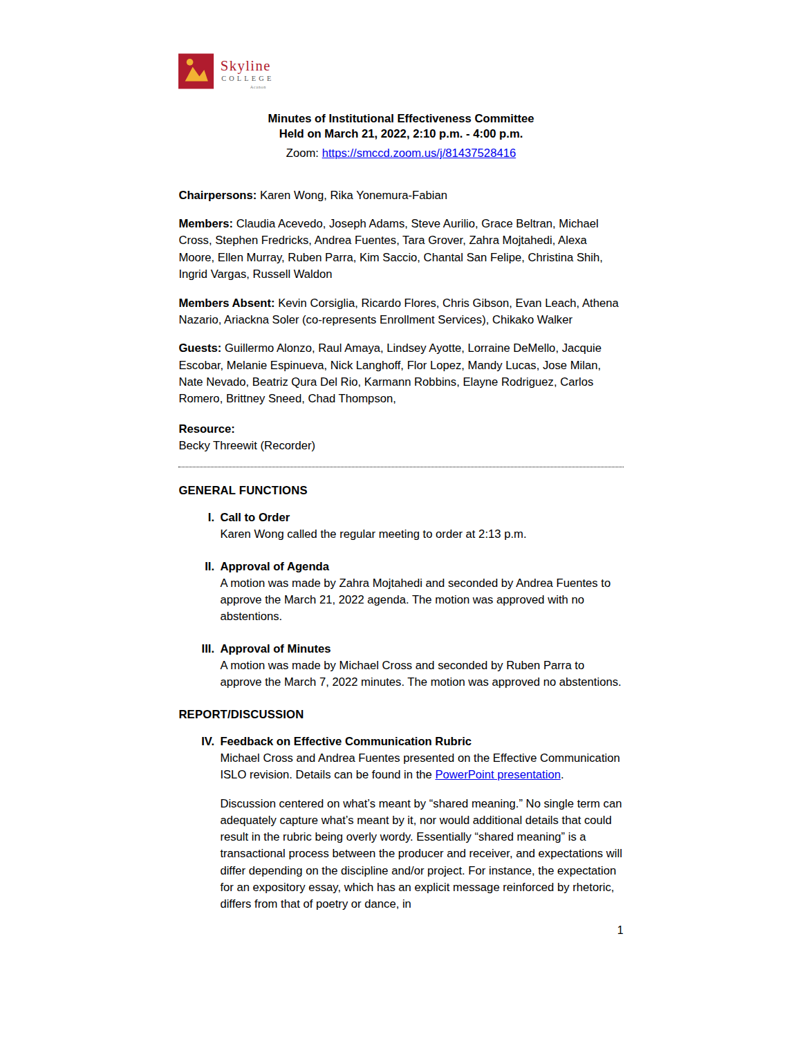Minutes of Institutional Effectiveness Committee Held on March 21, 2022, 2:10 p.m. - 4:00 p.m.
Zoom: https://smccd.zoom.us/j/81437528416
Chairpersons: Karen Wong, Rika Yonemura-Fabian
Members: Claudia Acevedo, Joseph Adams, Steve Aurilio, Grace Beltran, Michael Cross, Stephen Fredricks, Andrea Fuentes, Tara Grover, Zahra Mojtahedi, Alexa Moore, Ellen Murray, Ruben Parra, Kim Saccio, Chantal San Felipe, Christina Shih, Ingrid Vargas, Russell Waldon
Members Absent: Kevin Corsiglia, Ricardo Flores, Chris Gibson, Evan Leach, Athena Nazario, Ariackna Soler (co-represents Enrollment Services), Chikako Walker
Guests: Guillermo Alonzo, Raul Amaya, Lindsey Ayotte, Lorraine DeMello, Jacquie Escobar, Melanie Espinueva, Nick Langhoff, Flor Lopez, Mandy Lucas, Jose Milan, Nate Nevado, Beatriz Qura Del Rio, Karmann Robbins, Elayne Rodriguez, Carlos Romero, Brittney Sneed, Chad Thompson,
Resource:
Becky Threewit (Recorder)
GENERAL FUNCTIONS
I. Call to Order
Karen Wong called the regular meeting to order at 2:13 p.m.
II. Approval of Agenda
A motion was made by Zahra Mojtahedi and seconded by Andrea Fuentes to approve the March 21, 2022 agenda. The motion was approved with no abstentions.
III. Approval of Minutes
A motion was made by Michael Cross and seconded by Ruben Parra to approve the March 7, 2022 minutes. The motion was approved no abstentions.
REPORT/DISCUSSION
IV. Feedback on Effective Communication Rubric
Michael Cross and Andrea Fuentes presented on the Effective Communication ISLO revision. Details can be found in the PowerPoint presentation.
Discussion centered on what’s meant by “shared meaning.” No single term can adequately capture what’s meant by it, nor would additional details that could result in the rubric being overly wordy. Essentially “shared meaning” is a transactional process between the producer and receiver, and expectations will differ depending on the discipline and/or project. For instance, the expectation for an expository essay, which has an explicit message reinforced by rhetoric, differs from that of poetry or dance, in
1